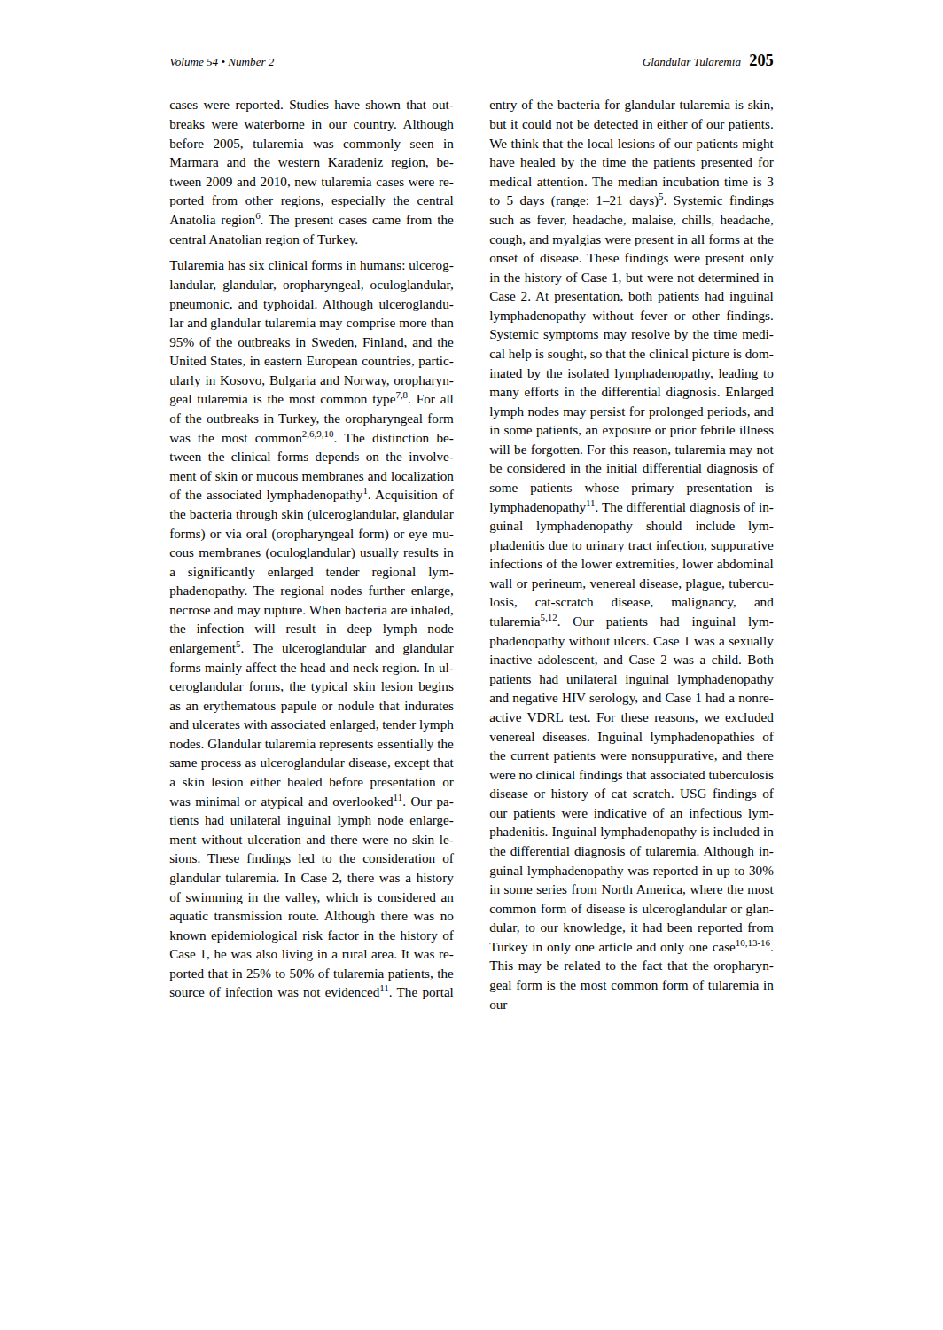Volume 54 • Number 2
Glandular Tularemia 205
cases were reported. Studies have shown that outbreaks were waterborne in our country. Although before 2005, tularemia was commonly seen in Marmara and the western Karadeniz region, between 2009 and 2010, new tularemia cases were reported from other regions, especially the central Anatolia region6. The present cases came from the central Anatolian region of Turkey.
Tularemia has six clinical forms in humans: ulceroglandular, glandular, oropharyngeal, oculoglandular, pneumonic, and typhoidal. Although ulceroglandular and glandular tularemia may comprise more than 95% of the outbreaks in Sweden, Finland, and the United States, in eastern European countries, particularly in Kosovo, Bulgaria and Norway, oropharyngeal tularemia is the most common type7,8. For all of the outbreaks in Turkey, the oropharyngeal form was the most common2,6,9,10. The distinction between the clinical forms depends on the involvement of skin or mucous membranes and localization of the associated lymphadenopathy1. Acquisition of the bacteria through skin (ulceroglandular, glandular forms) or via oral (oropharyngeal form) or eye mucous membranes (oculoglandular) usually results in a significantly enlarged tender regional lymphadenopathy. The regional nodes further enlarge, necrose and may rupture. When bacteria are inhaled, the infection will result in deep lymph node enlargement5. The ulceroglandular and glandular forms mainly affect the head and neck region. In ulceroglandular forms, the typical skin lesion begins as an erythematous papule or nodule that indurates and ulcerates with associated enlarged, tender lymph nodes. Glandular tularemia represents essentially the same process as ulceroglandular disease, except that a skin lesion either healed before presentation or was minimal or atypical and overlooked11. Our patients had unilateral inguinal lymph node enlargement without ulceration and there were no skin lesions. These findings led to the consideration of glandular tularemia. In Case 2, there was a history of swimming in the valley, which is considered an aquatic transmission route. Although there was no known epidemiological risk factor in the history of Case 1, he was also living in a rural area. It was reported that in 25% to 50% of tularemia patients, the source of infection was not evidenced11. The portal entry of the bacteria for glandular tularemia is skin, but it could not be detected in either of our patients. We think that the local lesions of our patients might have healed by the time the patients presented for medical attention. The median incubation time is 3 to 5 days (range: 1–21 days)5. Systemic findings such as fever, headache, malaise, chills, headache, cough, and myalgias were present in all forms at the onset of disease. These findings were present only in the history of Case 1, but were not determined in Case 2. At presentation, both patients had inguinal lymphadenopathy without fever or other findings. Systemic symptoms may resolve by the time medical help is sought, so that the clinical picture is dominated by the isolated lymphadenopathy, leading to many efforts in the differential diagnosis. Enlarged lymph nodes may persist for prolonged periods, and in some patients, an exposure or prior febrile illness will be forgotten. For this reason, tularemia may not be considered in the initial differential diagnosis of some patients whose primary presentation is lymphadenopathy11. The differential diagnosis of inguinal lymphadenopathy should include lymphadenitis due to urinary tract infection, suppurative infections of the lower extremities, lower abdominal wall or perineum, venereal disease, plague, tuberculosis, cat-scratch disease, malignancy, and tularemia5,12. Our patients had inguinal lymphadenopathy without ulcers. Case 1 was a sexually inactive adolescent, and Case 2 was a child. Both patients had unilateral inguinal lymphadenopathy and negative HIV serology, and Case 1 had a nonreactive VDRL test. For these reasons, we excluded venereal diseases. Inguinal lymphadenopathies of the current patients were nonsuppurative, and there were no clinical findings that associated tuberculosis disease or history of cat scratch. USG findings of our patients were indicative of an infectious lymphadenitis. Inguinal lymphadenopathy is included in the differential diagnosis of tularemia. Although inguinal lymphadenopathy was reported in up to 30% in some series from North America, where the most common form of disease is ulceroglandular or glandular, to our knowledge, it had been reported from Turkey in only one article and only one case10,13-16. This may be related to the fact that the oropharyngeal form is the most common form of tularemia in our